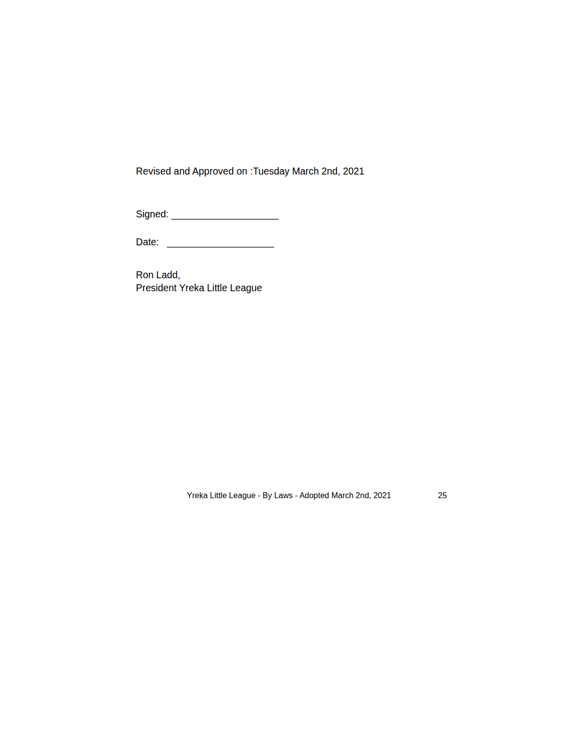Revised and Approved on : Tuesday March 2nd, 2021
Signed: ____________________
Date: ____________________
Ron Ladd,
President Yreka Little League
Yreka Little League - By Laws - Adopted March 2nd, 2021
25